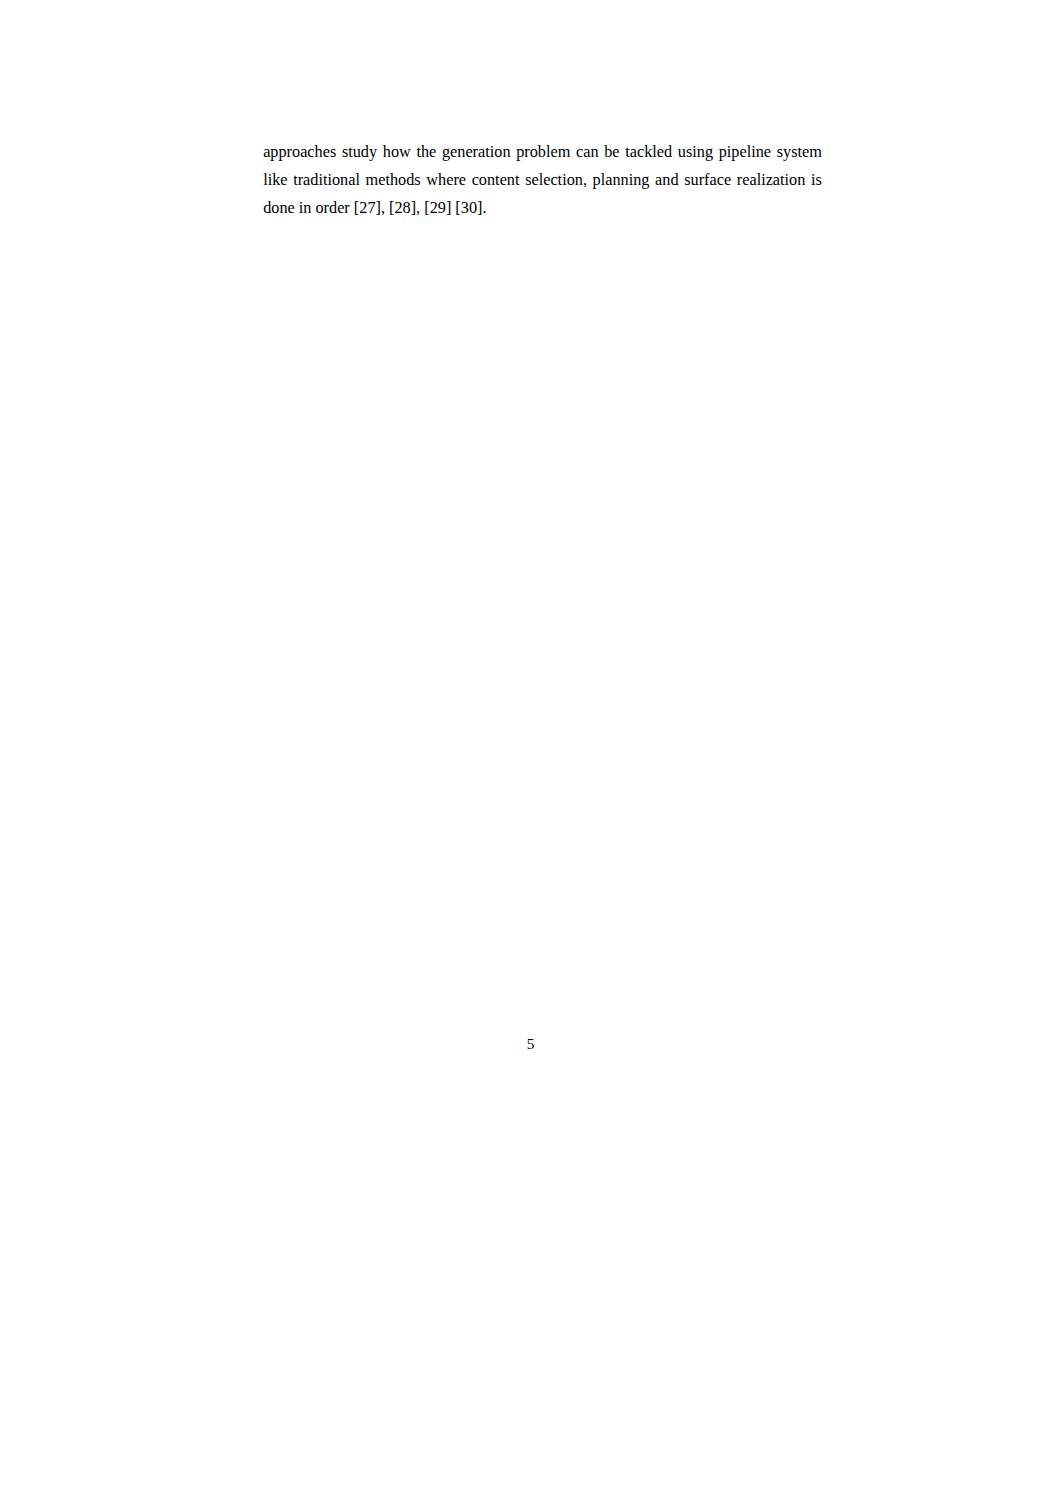approaches study how the generation problem can be tackled using pipeline system like traditional methods where content selection, planning and surface realization is done in order [27], [28], [29] [30].
5